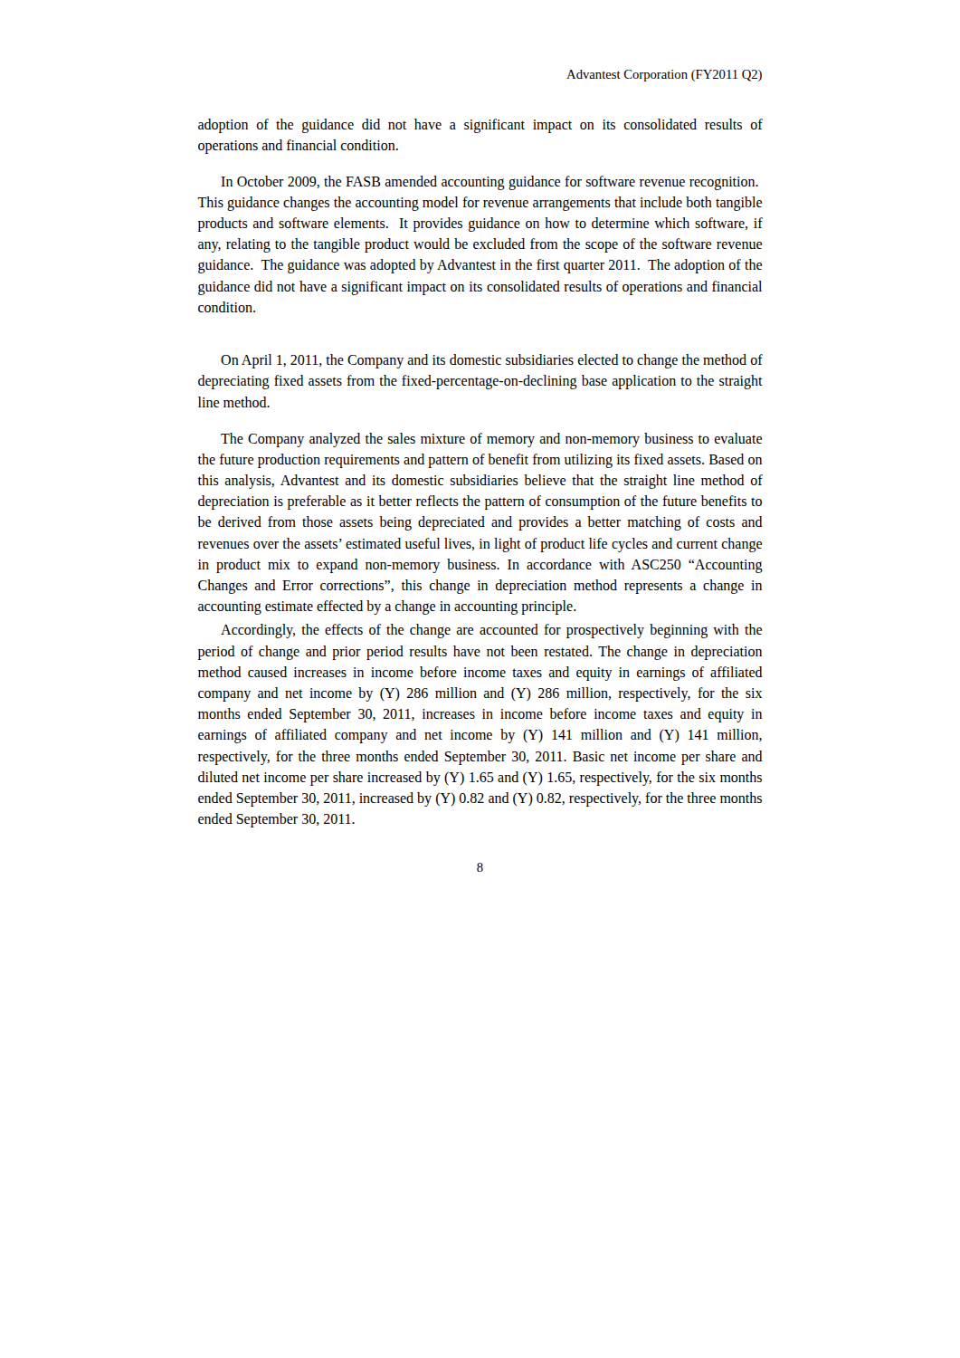Advantest Corporation (FY2011 Q2)
adoption of the guidance did not have a significant impact on its consolidated results of operations and financial condition.
In October 2009, the FASB amended accounting guidance for software revenue recognition. This guidance changes the accounting model for revenue arrangements that include both tangible products and software elements. It provides guidance on how to determine which software, if any, relating to the tangible product would be excluded from the scope of the software revenue guidance. The guidance was adopted by Advantest in the first quarter 2011. The adoption of the guidance did not have a significant impact on its consolidated results of operations and financial condition.
On April 1, 2011, the Company and its domestic subsidiaries elected to change the method of depreciating fixed assets from the fixed-percentage-on-declining base application to the straight line method.
The Company analyzed the sales mixture of memory and non-memory business to evaluate the future production requirements and pattern of benefit from utilizing its fixed assets. Based on this analysis, Advantest and its domestic subsidiaries believe that the straight line method of depreciation is preferable as it better reflects the pattern of consumption of the future benefits to be derived from those assets being depreciated and provides a better matching of costs and revenues over the assets’ estimated useful lives, in light of product life cycles and current change in product mix to expand non-memory business. In accordance with ASC250 “Accounting Changes and Error corrections”, this change in depreciation method represents a change in accounting estimate effected by a change in accounting principle.
Accordingly, the effects of the change are accounted for prospectively beginning with the period of change and prior period results have not been restated. The change in depreciation method caused increases in income before income taxes and equity in earnings of affiliated company and net income by (Y) 286 million and (Y) 286 million, respectively, for the six months ended September 30, 2011, increases in income before income taxes and equity in earnings of affiliated company and net income by (Y) 141 million and (Y) 141 million, respectively, for the three months ended September 30, 2011. Basic net income per share and diluted net income per share increased by (Y) 1.65 and (Y) 1.65, respectively, for the six months ended September 30, 2011, increased by (Y) 0.82 and (Y) 0.82, respectively, for the three months ended September 30, 2011.
8